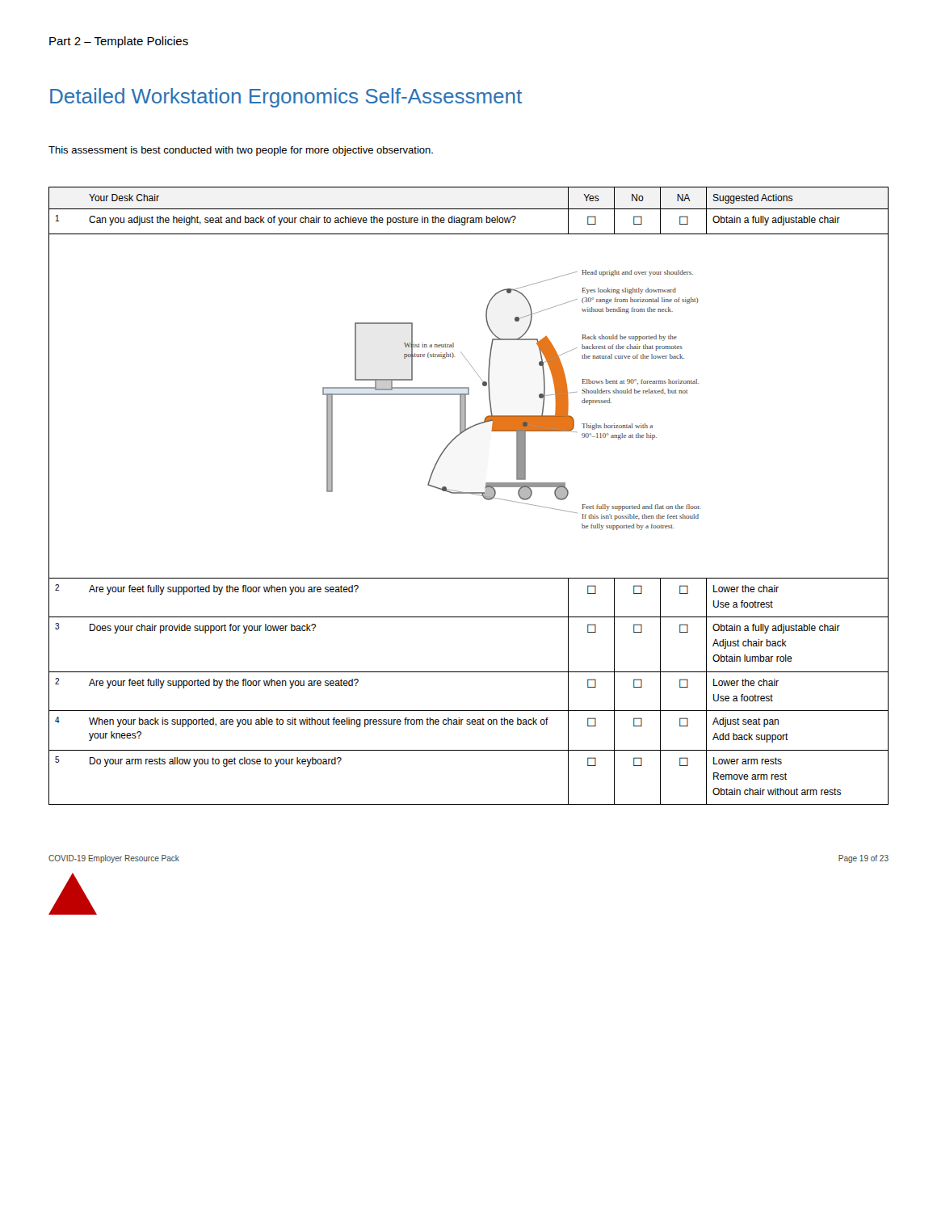Part 2 – Template Policies
Detailed Workstation Ergonomics Self-Assessment
This assessment is best conducted with two people for more objective observation.
| | Your Desk Chair | Yes | No | NA | Suggested Actions |
| --- | --- | --- | --- | --- | --- |
| 1 | Can you adjust the height, seat and back of your chair to achieve the posture in the diagram below? | ☐ | ☐ | ☐ | Obtain a fully adjustable chair |
| 2 | Are your feet fully supported by the floor when you are seated? | ☐ | ☐ | ☐ | Lower the chair Use a footrest |
| 3 | Does your chair provide support for your lower back? | ☐ | ☐ | ☐ | Obtain a fully adjustable chair Adjust chair back Obtain lumbar role |
| 2 | Are your feet fully supported by the floor when you are seated? | ☐ | ☐ | ☐ | Lower the chair Use a footrest |
| 4 | When your back is supported, are you able to sit without feeling pressure from the chair seat on the back of your knees? | ☐ | ☐ | ☐ | Adjust seat pan Add back support |
| 5 | Do your arm rests allow you to get close to your keyboard? | ☐ | ☐ | ☐ | Lower arm rests Remove arm rest Obtain chair without arm rests |
COVID-19 Employer Resource Pack
acoss
Page 19 of 23